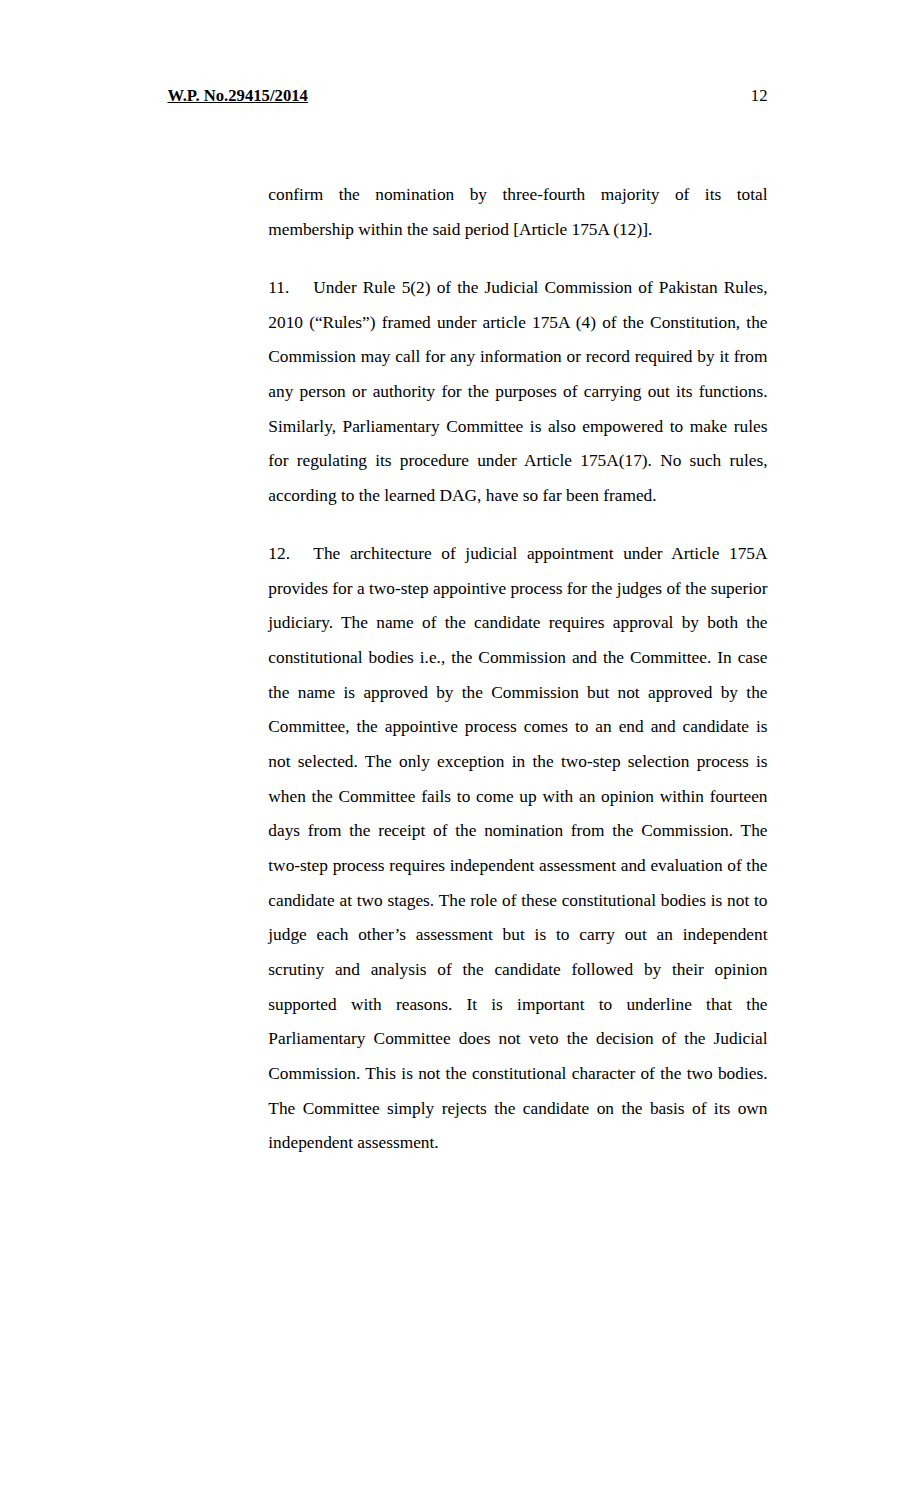W.P. No.29415/2014 12
confirm the nomination by three-fourth majority of its total membership within the said period [Article 175A (12)].
11. Under Rule 5(2) of the Judicial Commission of Pakistan Rules, 2010 (“Rules”) framed under article 175A (4) of the Constitution, the Commission may call for any information or record required by it from any person or authority for the purposes of carrying out its functions. Similarly, Parliamentary Committee is also empowered to make rules for regulating its procedure under Article 175A(17). No such rules, according to the learned DAG, have so far been framed.
12. The architecture of judicial appointment under Article 175A provides for a two-step appointive process for the judges of the superior judiciary. The name of the candidate requires approval by both the constitutional bodies i.e., the Commission and the Committee. In case the name is approved by the Commission but not approved by the Committee, the appointive process comes to an end and candidate is not selected. The only exception in the two-step selection process is when the Committee fails to come up with an opinion within fourteen days from the receipt of the nomination from the Commission. The two-step process requires independent assessment and evaluation of the candidate at two stages. The role of these constitutional bodies is not to judge each other’s assessment but is to carry out an independent scrutiny and analysis of the candidate followed by their opinion supported with reasons. It is important to underline that the Parliamentary Committee does not veto the decision of the Judicial Commission. This is not the constitutional character of the two bodies. The Committee simply rejects the candidate on the basis of its own independent assessment.